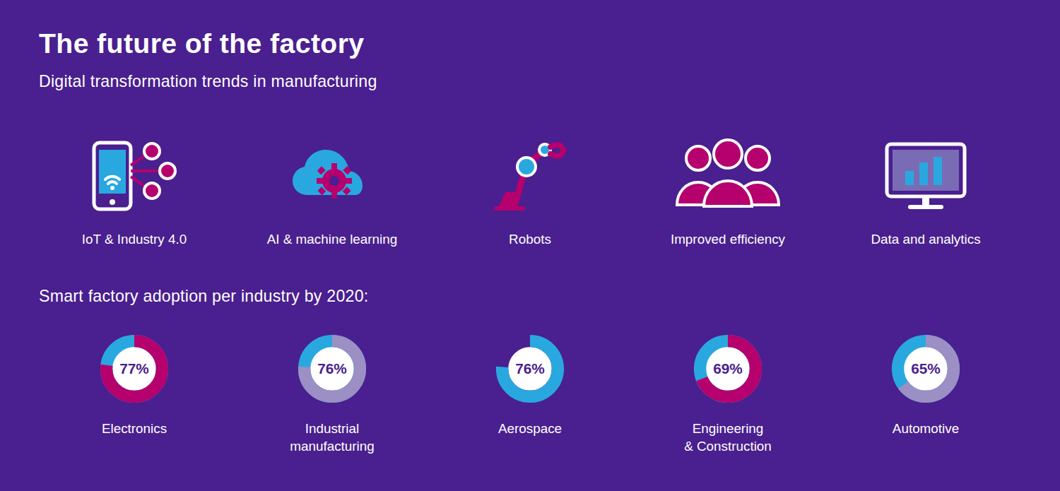The future of the factory
Digital transformation trends in manufacturing
IoT & Industry 4.0
AI & machine learning
Robots
Improved efficiency
Data and analytics
Smart factory adoption per industry by 2020:
77% Electronics
76% Industrial
manufacturing
76% Aerospace
69% Engineering
& Construction
65% Automotive